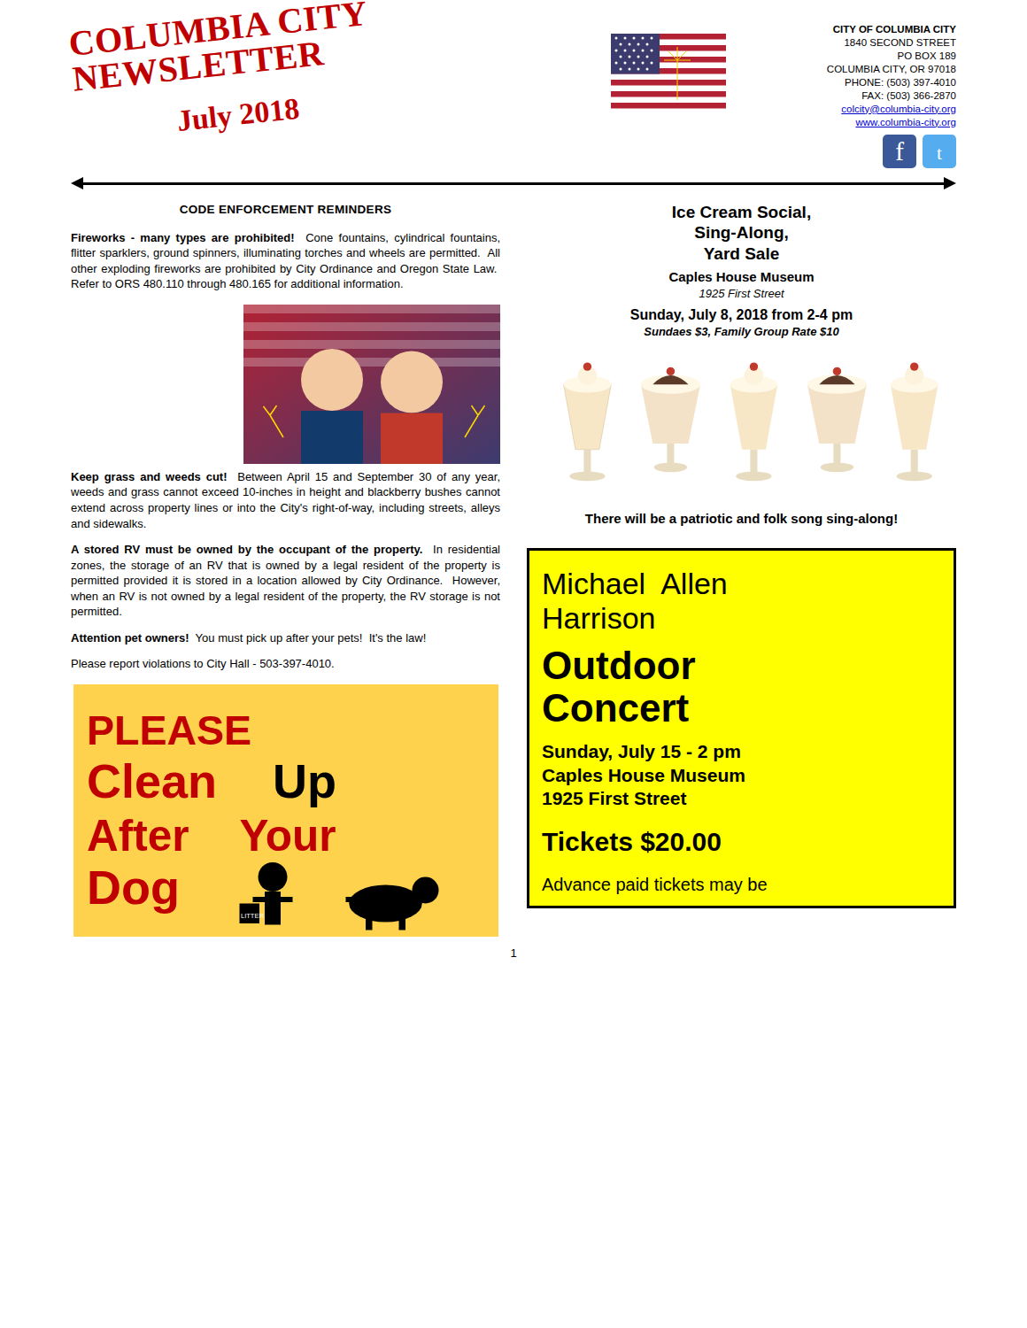COLUMBIA CITY NEWSLETTER
July 2018
CITY OF COLUMBIA CITY
1840 SECOND STREET
PO BOX 189
COLUMBIA CITY, OR 97018
PHONE: (503) 397-4010
FAX: (503) 366-2870
colcity@columbia-city.org
www.columbia-city.org
CODE ENFORCEMENT REMINDERS
Fireworks - many types are prohibited! Cone fountains, cylindrical fountains, flitter sparklers, ground spinners, illuminating torches and wheels are permitted. All other exploding fireworks are prohibited by City Ordinance and Oregon State Law. Refer to ORS 480.110 through 480.165 for additional information.
Keep grass and weeds cut! Between April 15 and September 30 of any year, weeds and grass cannot exceed 10-inches in height and blackberry bushes cannot extend across property lines or into the City's right-of-way, including streets, alleys and sidewalks.
A stored RV must be owned by the occupant of the property. In residential zones, the storage of an RV that is owned by a legal resident of the property is permitted provided it is stored in a location allowed by City Ordinance. However, when an RV is not owned by a legal resident of the property, the RV storage is not permitted.
Attention pet owners! You must pick up after your pets! It's the law!
Please report violations to City Hall - 503-397-4010.
Ice Cream Social,
Sing-Along,
Yard Sale
Caples House Museum
1925 First Street
Sunday, July 8, 2018 from 2-4 pm
Sundaes $3, Family Group Rate $10
There will be a patriotic and folk song sing-along!
Michael Allen
Harrison
Outdoor
Concert
Sunday, July 15 - 2 pm
Caples House Museum
1925 First Street
Tickets $20.00
Advance paid tickets may be
1